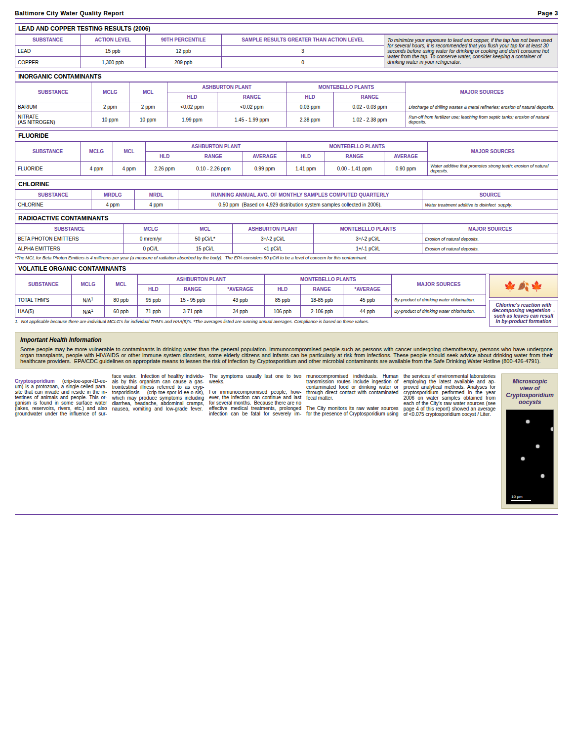Baltimore City Water Quality Report Page 3
LEAD AND COPPER TESTING RESULTS (2006)
| SUBSTANCE | ACTION LEVEL | 90TH PERCENTILE | SAMPLE RESULTS GREATER THAN ACTION LEVEL | To minimize your exposure to lead and copper, if the tap has not been used for several hours, it is recommended that you flush your tap for at least 30 seconds before using water for drinking or cooking and don't consume hot water from the tap. To conserve water, consider keeping a container of drinking water in your refrigerator. |
| LEAD | 15 ppb | 12 ppb | 3 |
| COPPER | 1,300 ppb | 209 ppb | 0 |
INORGANIC CONTAMINANTS
| SUBSTANCE | MCLG | MCL | ASHBURTON PLANT | MONTEBELLO PLANTS | MAJOR SOURCES |
| --- | --- | --- | --- | --- | --- |
| HLD | RANGE | HLD | RANGE |
| BARIUM | 2 ppm | 2 ppm | <0.02 ppm | <0.02 ppm | 0.03 ppm | 0.02 - 0.03 ppm | Discharge of drilling wastes & metal refineries; erosion of natural deposits. |
| NITRATE (AS NITROGEN) | 10 ppm | 10 ppm | 1.99 ppm | 1.45 - 1.99 ppm | 2.38 ppm | 1.02 - 2.38 ppm | Run-off from fertilizer use; leaching from septic tanks; erosion of natural deposits. |
FLUORIDE
| SUBSTANCE | MCLG | MCL | ASHBURTON PLANT | MONTEBELLO PLANTS | MAJOR SOURCES |
| --- | --- | --- | --- | --- | --- |
| HLD | RANGE | AVERAGE | HLD | RANGE | AVERAGE |
| FLUORIDE | 4 ppm | 4 ppm | 2.26 ppm | 0.10 - 2.26 ppm | 0.99 ppm | 1.41 ppm | 0.00 - 1.41 ppm | 0.90 ppm | Water additive that promotes strong teeth; erosion of natural deposits. |
CHLORINE
| SUBSTANCE | MRDLG | MRDL | RUNNING ANNUAL AVG. OF MONTHLY SAMPLES COMPUTED QUARTERLY | SOURCE |
| --- | --- | --- | --- | --- |
| CHLORINE | 4 ppm | 4 ppm | 0.50 ppm (Based on 4,929 distribution system samples collected in 2006). | Water treatment additive to disinfect supply. |
RADIOACTIVE CONTAMINANTS
| SUBSTANCE | MCLG | MCL | ASHBURTON PLANT | MONTEBELLO PLANTS | MAJOR SOURCES |
| --- | --- | --- | --- | --- | --- |
| BETA PHOTON EMITTERS | 0 mrem/yr | 50 pCi/L* | 3+/-2 pCi/L | 3+/-2 pCi/L | Erosion of natural deposits. |
| ALPHA EMITTERS | 0 pCi/L | 15 pCi/L | <1 pCi/L | 1+/-1 pCi/L | Erosion of natural deposits. |
*The MCL for Beta Photon Emitters is 4 millirems per year (a measure of radiation absorbed by the body). The EPA considers 50 pCi/l to be a level of concern for this contaminant.
VOLATILE ORGANIC CONTAMINANTS
| SUBSTANCE | MCLG | MCL | ASHBURTON PLANT | MONTEBELLO PLANTS | MAJOR SOURCES |
| --- | --- | --- | --- | --- | --- |
| HLD | RANGE | *AVERAGE | HLD | RANGE | *AVERAGE |
| TOTAL THM'S | N/A 1 | 80 ppb | 95 ppb | 15 - 95 ppb | 43 ppb | 85 ppb | 18-85 ppb | 45 ppb | By-product of drinking water chlorination. |
| HAA(5) | N/A 1 | 60 ppb | 71 ppb | 3-71 ppb | 34 ppb | 106 ppb | 2-106 ppb | 44 ppb | By-product of drinking water chlorination. |
1. Not applicable because there are individual MCLG's for individual THM's and HAA(5)'s. *The averages listed are running annual averages. Compliance is based on these values.
🍁🍂🍁
Chlorine's reaction with decomposing vegetation - such as leaves can result in by-product formation
Important Health Information
Some people may be more vulnerable to contaminants in drinking water than the general population. Immunocompromised people such as persons with cancer undergoing chemotherapy, persons who have undergone organ transplants, people with HIV/AIDS or other immune system disorders, some elderly citizens and infants can be particularly at risk from infections. These people should seek advice about drinking water from their healthcare providers. EPA/CDC guidelines on appropriate means to lessen the risk of infection by Cryptosporidium and other microbial contaminants are available from the Safe Drinking Water Hotline (800-426-4791).
Cryptosporidium (crip-toe-spor-ID-ee-um) is a protozoan, a single-celled parasite that can invade and reside in the intestines of animals and people. This organism is found in some surface water (lakes, reservoirs, rivers, etc.) and also groundwater under the influence of surface water. Infection of healthy individuals by this organism can cause a gastrointestinal illness referred to as cryptosporidiosis (crip-toe-spor-id-ee-o-sis), which may produce symptoms including diarrhea, headache, abdominal cramps, nausea, vomiting and low-grade fever. The symptoms usually last one to two weeks.
For immunocompromised people, however, the infection can continue and last for several months. Because there are no effective medical treatments, prolonged infection can be fatal for severely immunocompromised individuals. Human transmission routes include ingestion of contaminated food or drinking water or through direct contact with contaminated fecal matter.
The City monitors its raw water sources for the presence of Cryptosporidium using the services of environmental laboratories employing the latest available and approved analytical methods. Analyses for cryptosporidium performed in the year 2006 on water samples obtained from each of the City's raw water sources (see page 4 of this report) showed an average of <0.075 cryptosporidium oocyst / Liter.
Microscopic view of Cryptosporidium oocysts
10 µm